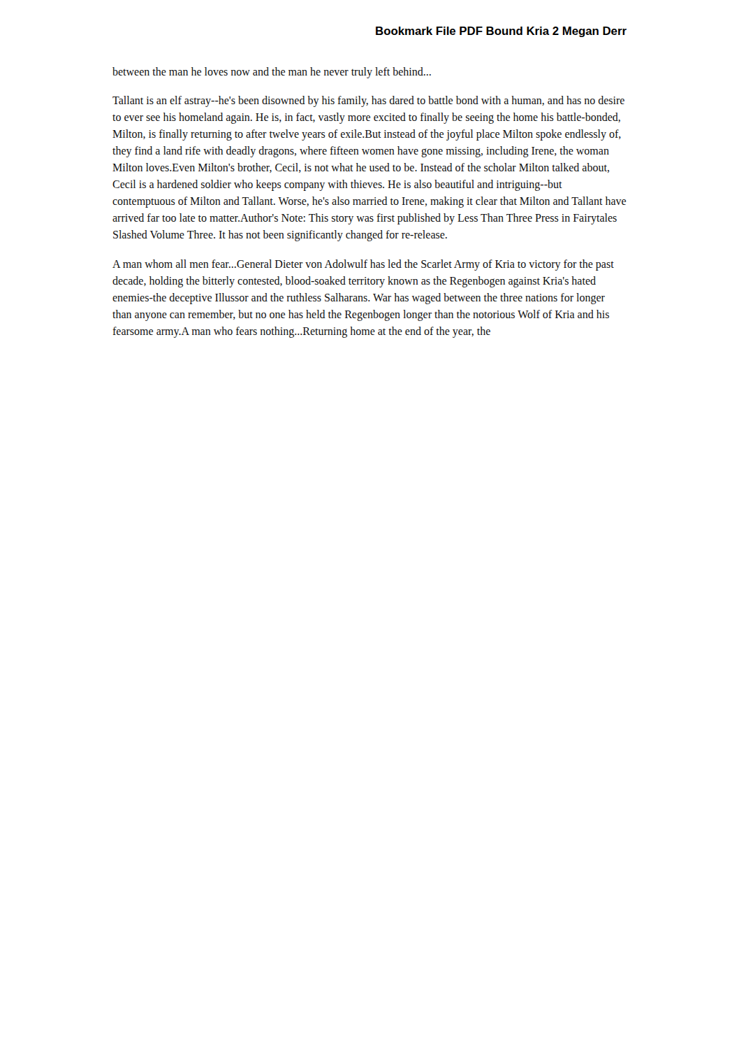Bookmark File PDF Bound Kria 2 Megan Derr
between the man he loves now and the man he never truly left behind...
Tallant is an elf astray--he's been disowned by his family, has dared to battle bond with a human, and has no desire to ever see his homeland again. He is, in fact, vastly more excited to finally be seeing the home his battle-bonded, Milton, is finally returning to after twelve years of exile.But instead of the joyful place Milton spoke endlessly of, they find a land rife with deadly dragons, where fifteen women have gone missing, including Irene, the woman Milton loves.Even Milton's brother, Cecil, is not what he used to be. Instead of the scholar Milton talked about, Cecil is a hardened soldier who keeps company with thieves. He is also beautiful and intriguing--but contemptuous of Milton and Tallant. Worse, he's also married to Irene, making it clear that Milton and Tallant have arrived far too late to matter.Author's Note: This story was first published by Less Than Three Press in Fairytales Slashed Volume Three. It has not been significantly changed for re-release.
A man whom all men fear...General Dieter von Adolwulf has led the Scarlet Army of Kria to victory for the past decade, holding the bitterly contested, blood-soaked territory known as the Regenbogen against Kria's hated enemies-the deceptive Illussor and the ruthless Salharans. War has waged between the three nations for longer than anyone can remember, but no one has held the Regenbogen longer than the notorious Wolf of Kria and his fearsome army.A man who fears nothing...Returning home at the end of the year, the